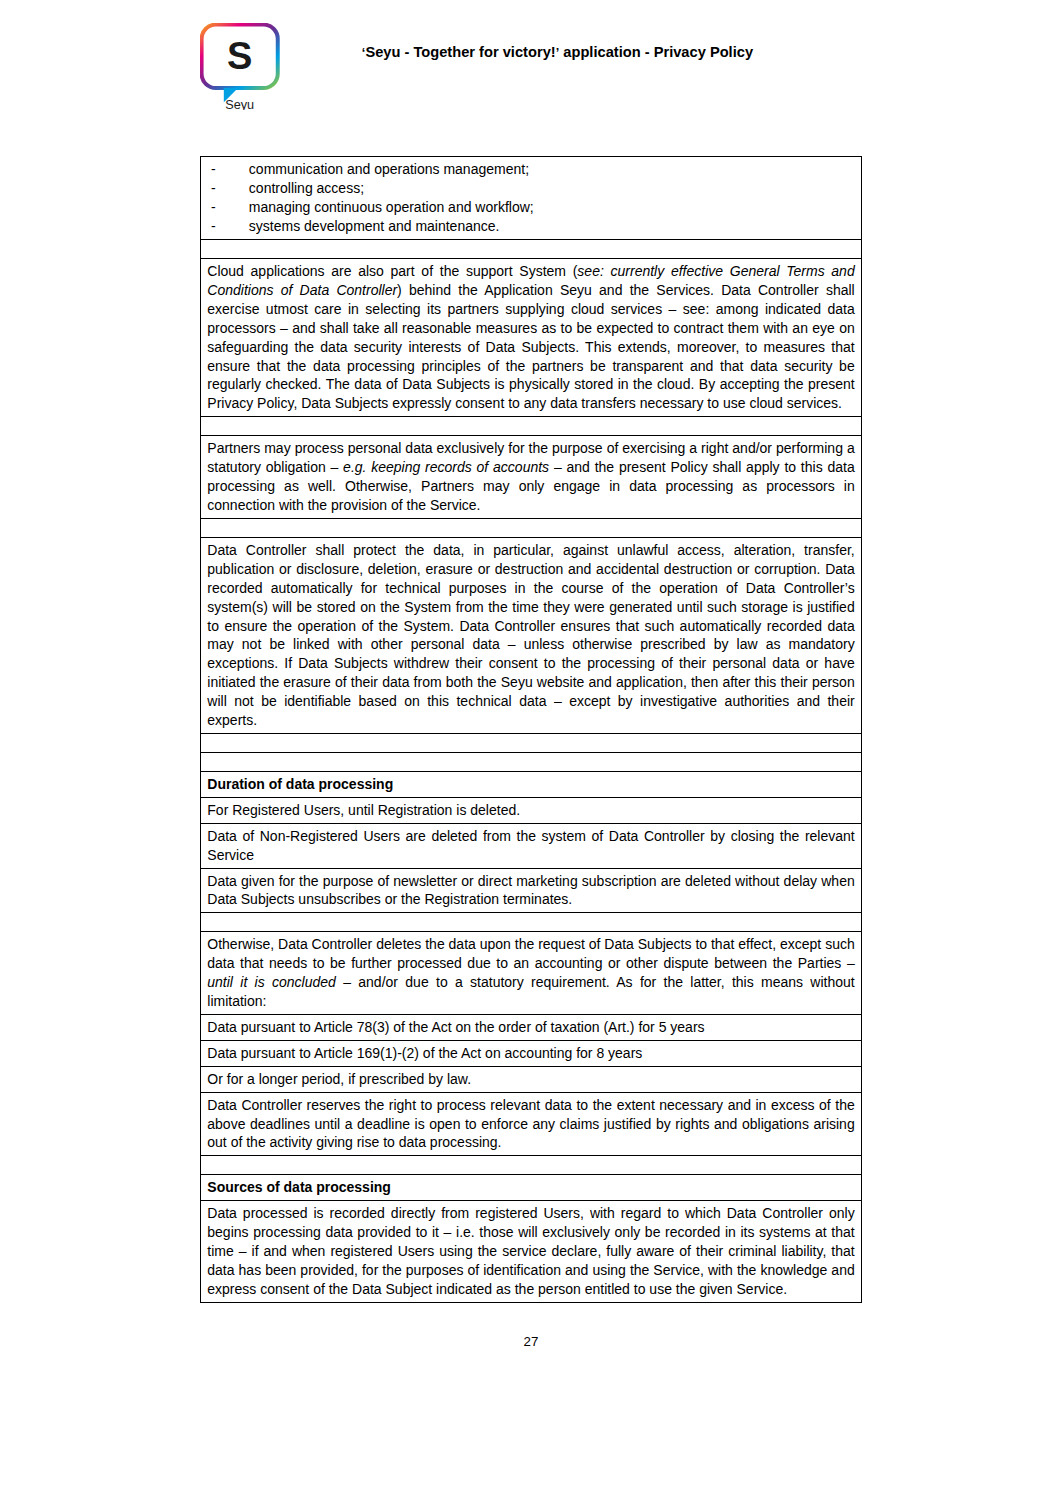S Seyu
‘Seyu - Together for victory!’ application - Privacy Policy
| communication and operations management; controlling access; managing continuous operation and workflow; systems development and maintenance. |
| Cloud applications are also part of the support System ( see: currently effective General Terms and Conditions of Data Controller ) behind the Application Seyu and the Services. Data Controller shall exercise utmost care in selecting its partners supplying cloud services – see: among indicated data processors – and shall take all reasonable measures as to be expected to contract them with an eye on safeguarding the data security interests of Data Subjects. This extends, moreover, to measures that ensure that the data processing principles of the partners be transparent and that data security be regularly checked. The data of Data Subjects is physically stored in the cloud. By accepting the present Privacy Policy, Data Subjects expressly consent to any data transfers necessary to use cloud services. |
| Partners may process personal data exclusively for the purpose of exercising a right and/or performing a statutory obligation – e.g. keeping records of accounts – and the present Policy shall apply to this data processing as well. Otherwise, Partners may only engage in data processing as processors in connection with the provision of the Service. |
| Data Controller shall protect the data, in particular, against unlawful access, alteration, transfer, publication or disclosure, deletion, erasure or destruction and accidental destruction or corruption. Data recorded automatically for technical purposes in the course of the operation of Data Controller’s system(s) will be stored on the System from the time they were generated until such storage is justified to ensure the operation of the System. Data Controller ensures that such automatically recorded data may not be linked with other personal data – unless otherwise prescribed by law as mandatory exceptions. If Data Subjects withdrew their consent to the processing of their personal data or have initiated the erasure of their data from both the Seyu website and application, then after this their person will not be identifiable based on this technical data – except by investigative authorities and their experts. |
| Duration of data processing |
| For Registered Users, until Registration is deleted. |
| Data of Non-Registered Users are deleted from the system of Data Controller by closing the relevant Service |
| Data given for the purpose of newsletter or direct marketing subscription are deleted without delay when Data Subjects unsubscribes or the Registration terminates. |
| Otherwise, Data Controller deletes the data upon the request of Data Subjects to that effect, except such data that needs to be further processed due to an accounting or other dispute between the Parties – until it is concluded – and/or due to a statutory requirement. As for the latter, this means without limitation: |
| Data pursuant to Article 78(3) of the Act on the order of taxation (Art.) for 5 years |
| Data pursuant to Article 169(1)-(2) of the Act on accounting for 8 years |
| Or for a longer period, if prescribed by law. |
| Data Controller reserves the right to process relevant data to the extent necessary and in excess of the above deadlines until a deadline is open to enforce any claims justified by rights and obligations arising out of the activity giving rise to data processing. |
| Sources of data processing |
| Data processed is recorded directly from registered Users, with regard to which Data Controller only begins processing data provided to it – i.e. those will exclusively only be recorded in its systems at that time – if and when registered Users using the service declare, fully aware of their criminal liability, that data has been provided, for the purposes of identification and using the Service, with the knowledge and express consent of the Data Subject indicated as the person entitled to use the given Service. |
27